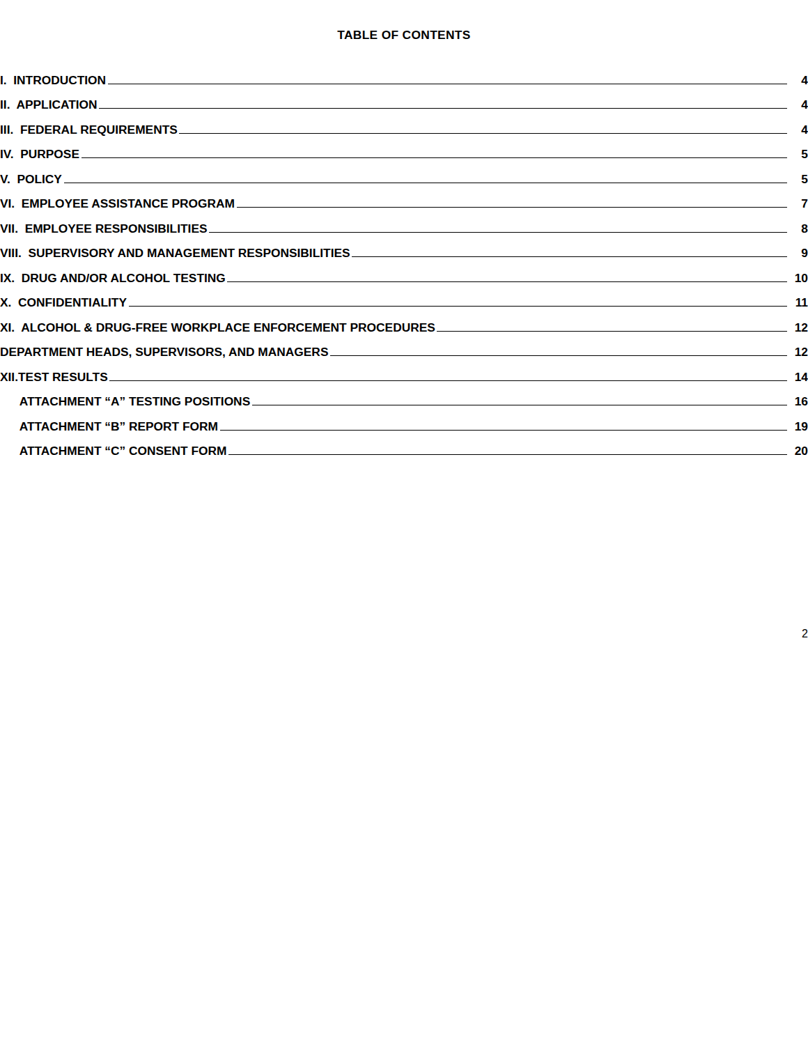TABLE OF CONTENTS
I. INTRODUCTION 4
II. APPLICATION 4
III. FEDERAL REQUIREMENTS 4
IV. PURPOSE 5
V. POLICY 5
VI. EMPLOYEE ASSISTANCE PROGRAM 7
VII. EMPLOYEE RESPONSIBILITIES 8
VIII. SUPERVISORY AND MANAGEMENT RESPONSIBILITIES 9
IX. DRUG AND/OR ALCOHOL TESTING 10
X. CONFIDENTIALITY 11
XI. ALCOHOL & DRUG-FREE WORKPLACE ENFORCEMENT PROCEDURES 12
DEPARTMENT HEADS, SUPERVISORS, AND MANAGERS 12
XII.TEST RESULTS 14
ATTACHMENT “A” TESTING POSITIONS 16
ATTACHMENT “B” REPORT FORM 19
ATTACHMENT “C” CONSENT FORM 20
2